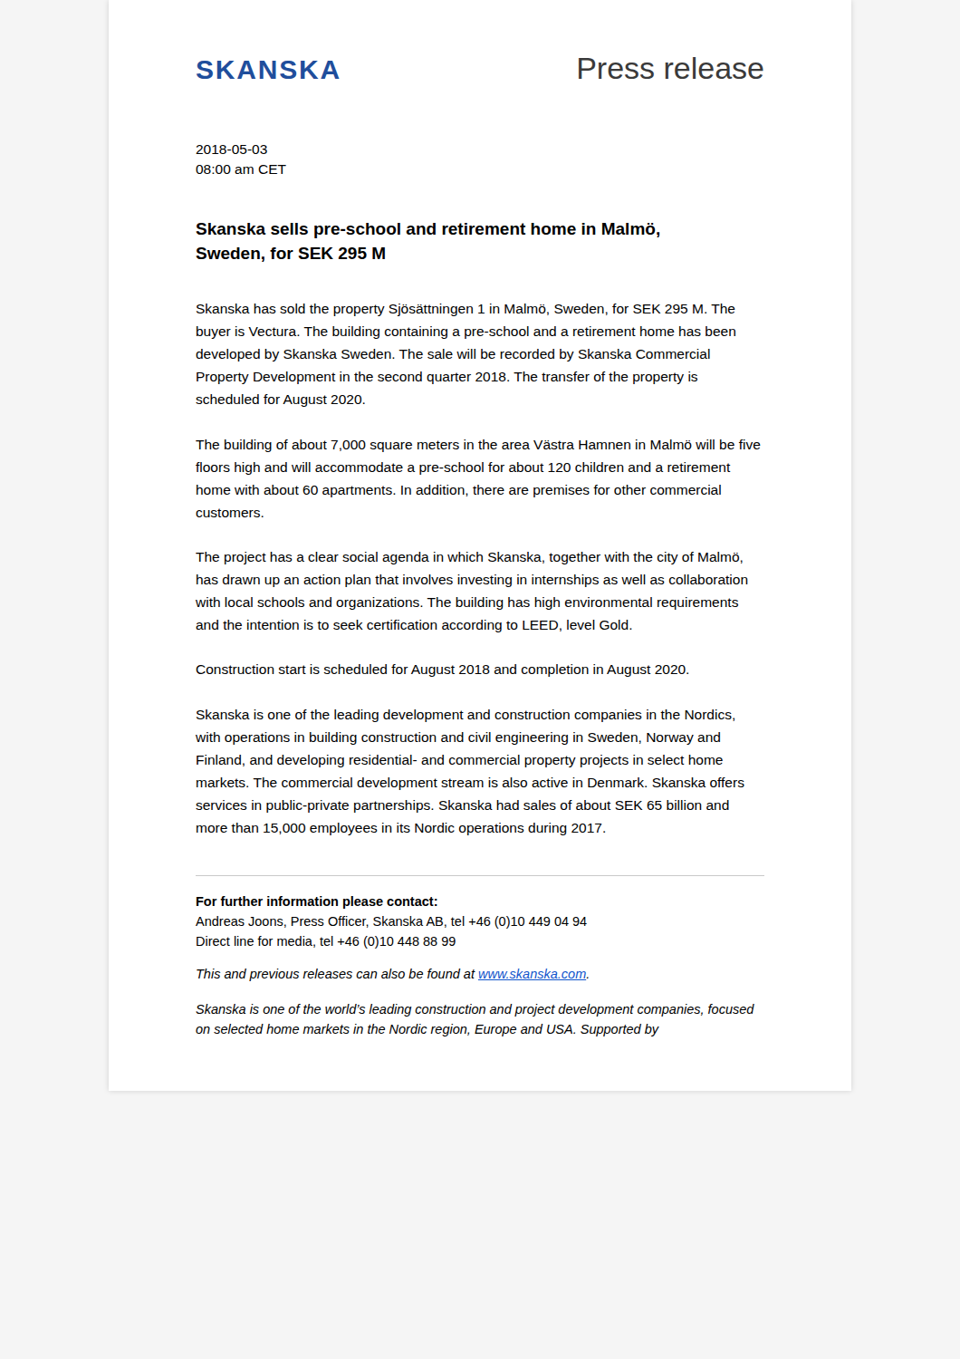SKANSKA
Press release
2018-05-03
08:00 am CET
Skanska sells pre-school and retirement home in Malmö,
Sweden, for SEK 295 M
Skanska has sold the property Sjösättningen 1 in Malmö, Sweden, for SEK 295 M. The buyer is Vectura. The building containing a pre-school and a retirement home has been developed by Skanska Sweden. The sale will be recorded by Skanska Commercial Property Development in the second quarter 2018. The transfer of the property is scheduled for August 2020.
The building of about 7,000 square meters in the area Västra Hamnen in Malmö will be five floors high and will accommodate a pre-school for about 120 children and a retirement home with about 60 apartments. In addition, there are premises for other commercial customers.
The project has a clear social agenda in which Skanska, together with the city of Malmö, has drawn up an action plan that involves investing in internships as well as collaboration with local schools and organizations. The building has high environmental requirements and the intention is to seek certification according to LEED, level Gold.
Construction start is scheduled for August 2018 and completion in August 2020.
Skanska is one of the leading development and construction companies in the Nordics, with operations in building construction and civil engineering in Sweden, Norway and Finland, and developing residential- and commercial property projects in select home markets. The commercial development stream is also active in Denmark. Skanska offers services in public-private partnerships. Skanska had sales of about SEK 65 billion and more than 15,000 employees in its Nordic operations during 2017.
For further information please contact:
Andreas Joons, Press Officer, Skanska AB, tel +46 (0)10 449 04 94
Direct line for media, tel +46 (0)10 448 88 99
This and previous releases can also be found at www.skanska.com.
Skanska is one of the world’s leading construction and project development companies, focused on selected home markets in the Nordic region, Europe and USA. Supported by